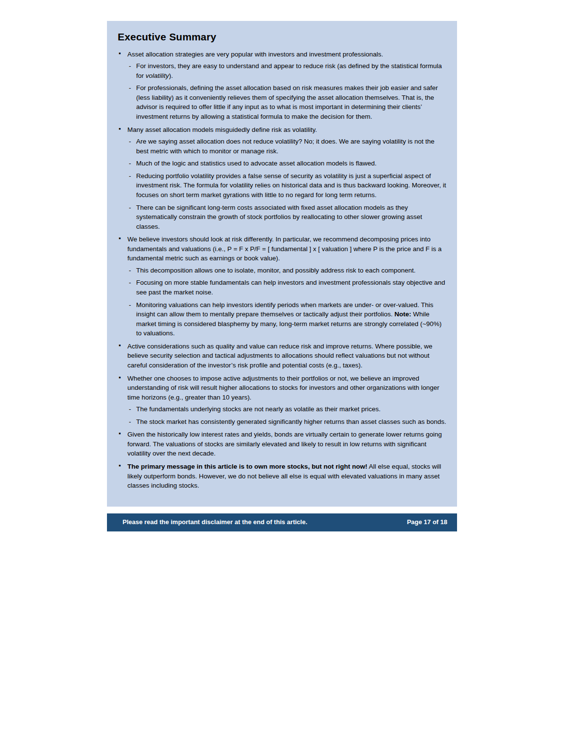Executive Summary
Asset allocation strategies are very popular with investors and investment professionals.
For investors, they are easy to understand and appear to reduce risk (as defined by the statistical formula for volatility).
For professionals, defining the asset allocation based on risk measures makes their job easier and safer (less liability) as it conveniently relieves them of specifying the asset allocation themselves. That is, the advisor is required to offer little if any input as to what is most important in determining their clients’ investment returns by allowing a statistical formula to make the decision for them.
Many asset allocation models misguidedly define risk as volatility.
Are we saying asset allocation does not reduce volatility? No; it does. We are saying volatility is not the best metric with which to monitor or manage risk.
Much of the logic and statistics used to advocate asset allocation models is flawed.
Reducing portfolio volatility provides a false sense of security as volatility is just a superficial aspect of investment risk. The formula for volatility relies on historical data and is thus backward looking. Moreover, it focuses on short term market gyrations with little to no regard for long term returns.
There can be significant long-term costs associated with fixed asset allocation models as they systematically constrain the growth of stock portfolios by reallocating to other slower growing asset classes.
We believe investors should look at risk differently. In particular, we recommend decomposing prices into fundamentals and valuations (i.e., P = F x P/F = [ fundamental ] x [ valuation ] where P is the price and F is a fundamental metric such as earnings or book value).
This decomposition allows one to isolate, monitor, and possibly address risk to each component.
Focusing on more stable fundamentals can help investors and investment professionals stay objective and see past the market noise.
Monitoring valuations can help investors identify periods when markets are under- or over-valued. This insight can allow them to mentally prepare themselves or tactically adjust their portfolios. Note: While market timing is considered blasphemy by many, long-term market returns are strongly correlated (~90%) to valuations.
Active considerations such as quality and value can reduce risk and improve returns. Where possible, we believe security selection and tactical adjustments to allocations should reflect valuations but not without careful consideration of the investor’s risk profile and potential costs (e.g., taxes).
Whether one chooses to impose active adjustments to their portfolios or not, we believe an improved understanding of risk will result higher allocations to stocks for investors and other organizations with longer time horizons (e.g., greater than 10 years).
The fundamentals underlying stocks are not nearly as volatile as their market prices.
The stock market has consistently generated significantly higher returns than asset classes such as bonds.
Given the historically low interest rates and yields, bonds are virtually certain to generate lower returns going forward. The valuations of stocks are similarly elevated and likely to result in low returns with significant volatility over the next decade.
The primary message in this article is to own more stocks, but not right now! All else equal, stocks will likely outperform bonds. However, we do not believe all else is equal with elevated valuations in many asset classes including stocks.
Please read the important disclaimer at the end of this article. Page 17 of 18